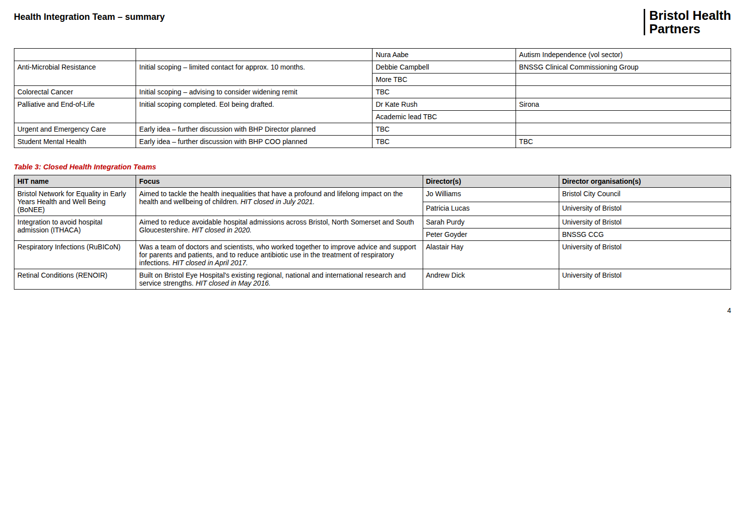Health Integration Team – summary
Bristol Health
Partners
| | | Nura Aabe | Autism Independence (vol sector) |
| Anti-Microbial Resistance | Initial scoping – limited contact for approx. 10 months. | Debbie Campbell | BNSSG Clinical Commissioning Group |
| More TBC | |
| Colorectal Cancer | Initial scoping – advising to consider widening remit | TBC | |
| Palliative and End-of-Life | Initial scoping completed. EoI being drafted. | Dr Kate Rush | Sirona |
| Academic lead TBC | |
| Urgent and Emergency Care | Early idea – further discussion with BHP Director planned | TBC | |
| Student Mental Health | Early idea – further discussion with BHP COO planned | TBC | TBC |
Table 3: Closed Health Integration Teams
| HIT name | Focus | Director(s) | Director organisation(s) |
| --- | --- | --- | --- |
| Bristol Network for Equality in Early Years Health and Well Being (BoNEE) | Aimed to tackle the health inequalities that have a profound and lifelong impact on the health and wellbeing of children. HIT closed in July 2021. | Jo Williams | Bristol City Council |
| Patricia Lucas | University of Bristol |
| Integration to avoid hospital admission (ITHACA) | Aimed to reduce avoidable hospital admissions across Bristol, North Somerset and South Gloucestershire. HIT closed in 2020. | Sarah Purdy | University of Bristol |
| Peter Goyder | BNSSG CCG |
| Respiratory Infections (RuBICoN) | Was a team of doctors and scientists, who worked together to improve advice and support for parents and patients, and to reduce antibiotic use in the treatment of respiratory infections. HIT closed in April 2017. | Alastair Hay | University of Bristol |
| Retinal Conditions (RENOIR) | Built on Bristol Eye Hospital's existing regional, national and international research and service strengths. HIT closed in May 2016. | Andrew Dick | University of Bristol |
4